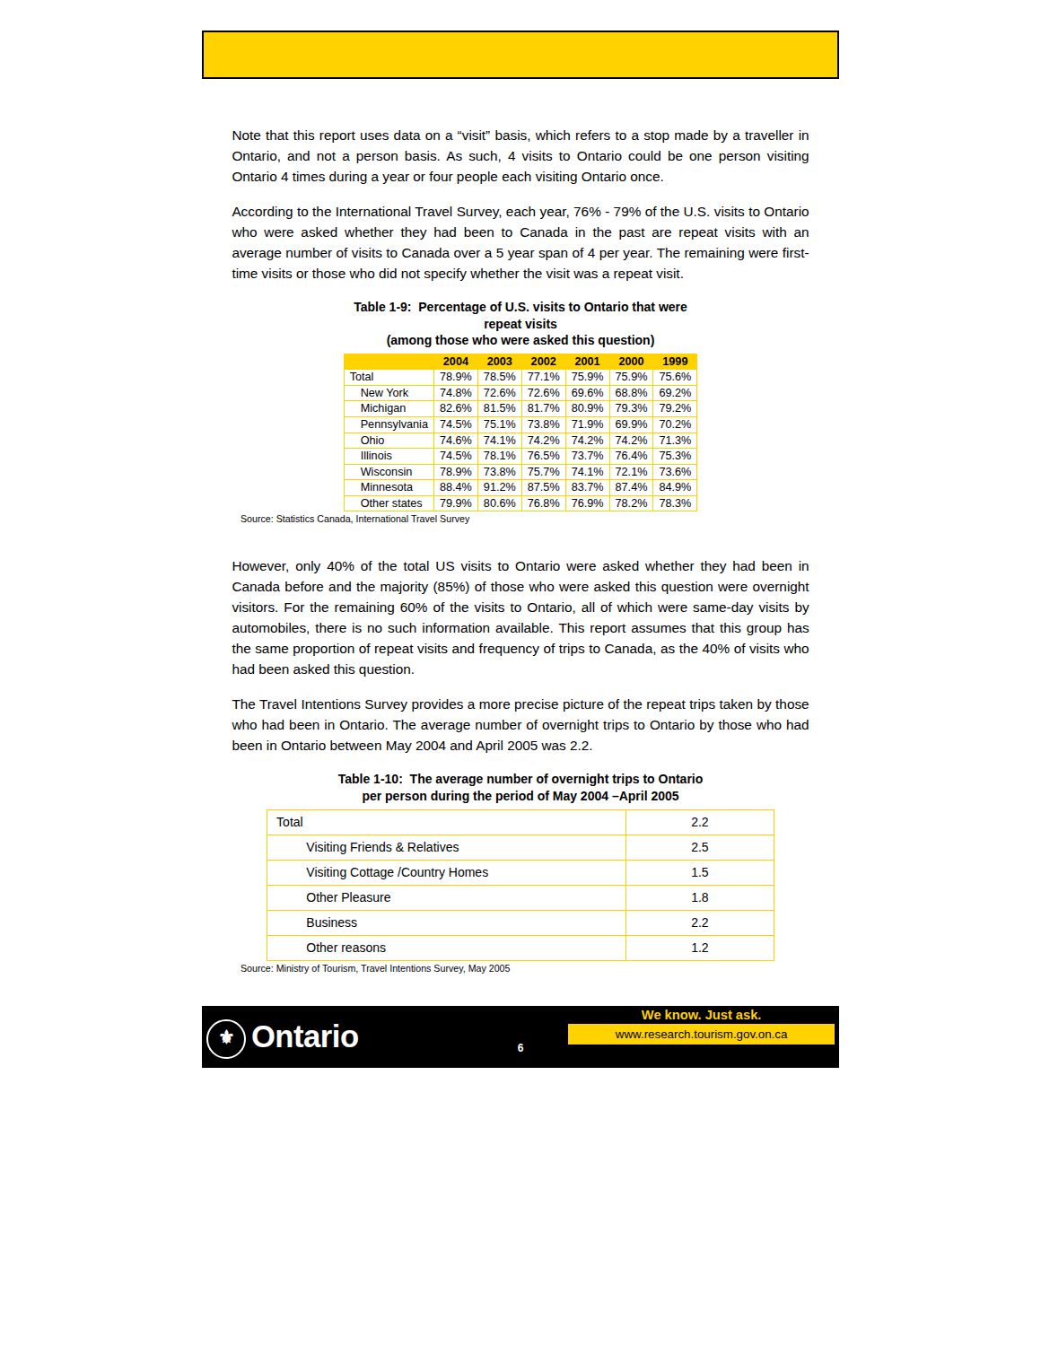Note that this report uses data on a “visit” basis, which refers to a stop made by a traveller in Ontario, and not a person basis. As such, 4 visits to Ontario could be one person visiting Ontario 4 times during a year or four people each visiting Ontario once.
According to the International Travel Survey, each year, 76% - 79% of the U.S. visits to Ontario who were asked whether they had been to Canada in the past are repeat visits with an average number of visits to Canada over a 5 year span of 4 per year. The remaining were first-time visits or those who did not specify whether the visit was a repeat visit.
Table 1-9: Percentage of U.S. visits to Ontario that were repeat visits (among those who were asked this question)
| | 2004 | 2003 | 2002 | 2001 | 2000 | 1999 |
| --- | --- | --- | --- | --- | --- | --- |
| Total | 78.9% | 78.5% | 77.1% | 75.9% | 75.9% | 75.6% |
| New York | 74.8% | 72.6% | 72.6% | 69.6% | 68.8% | 69.2% |
| Michigan | 82.6% | 81.5% | 81.7% | 80.9% | 79.3% | 79.2% |
| Pennsylvania | 74.5% | 75.1% | 73.8% | 71.9% | 69.9% | 70.2% |
| Ohio | 74.6% | 74.1% | 74.2% | 74.2% | 74.2% | 71.3% |
| Illinois | 74.5% | 78.1% | 76.5% | 73.7% | 76.4% | 75.3% |
| Wisconsin | 78.9% | 73.8% | 75.7% | 74.1% | 72.1% | 73.6% |
| Minnesota | 88.4% | 91.2% | 87.5% | 83.7% | 87.4% | 84.9% |
| Other states | 79.9% | 80.6% | 76.8% | 76.9% | 78.2% | 78.3% |
Source: Statistics Canada, International Travel Survey
However, only 40% of the total US visits to Ontario were asked whether they had been in Canada before and the majority (85%) of those who were asked this question were overnight visitors. For the remaining 60% of the visits to Ontario, all of which were same-day visits by automobiles, there is no such information available. This report assumes that this group has the same proportion of repeat visits and frequency of trips to Canada, as the 40% of visits who had been asked this question.
The Travel Intentions Survey provides a more precise picture of the repeat trips taken by those who had been in Ontario. The average number of overnight trips to Ontario by those who had been in Ontario between May 2004 and April 2005 was 2.2.
Table 1-10: The average number of overnight trips to Ontario per person during the period of May 2004 –April 2005
| Total | 2.2 |
| Visiting Friends & Relatives | 2.5 |
| Visiting Cottage /Country Homes | 1.5 |
| Other Pleasure | 1.8 |
| Business | 2.2 |
| Other reasons | 1.2 |
Source: Ministry of Tourism, Travel Intentions Survey, May 2005
⚜Ontario
6
We know. Just ask.
www.research.tourism.gov.on.ca